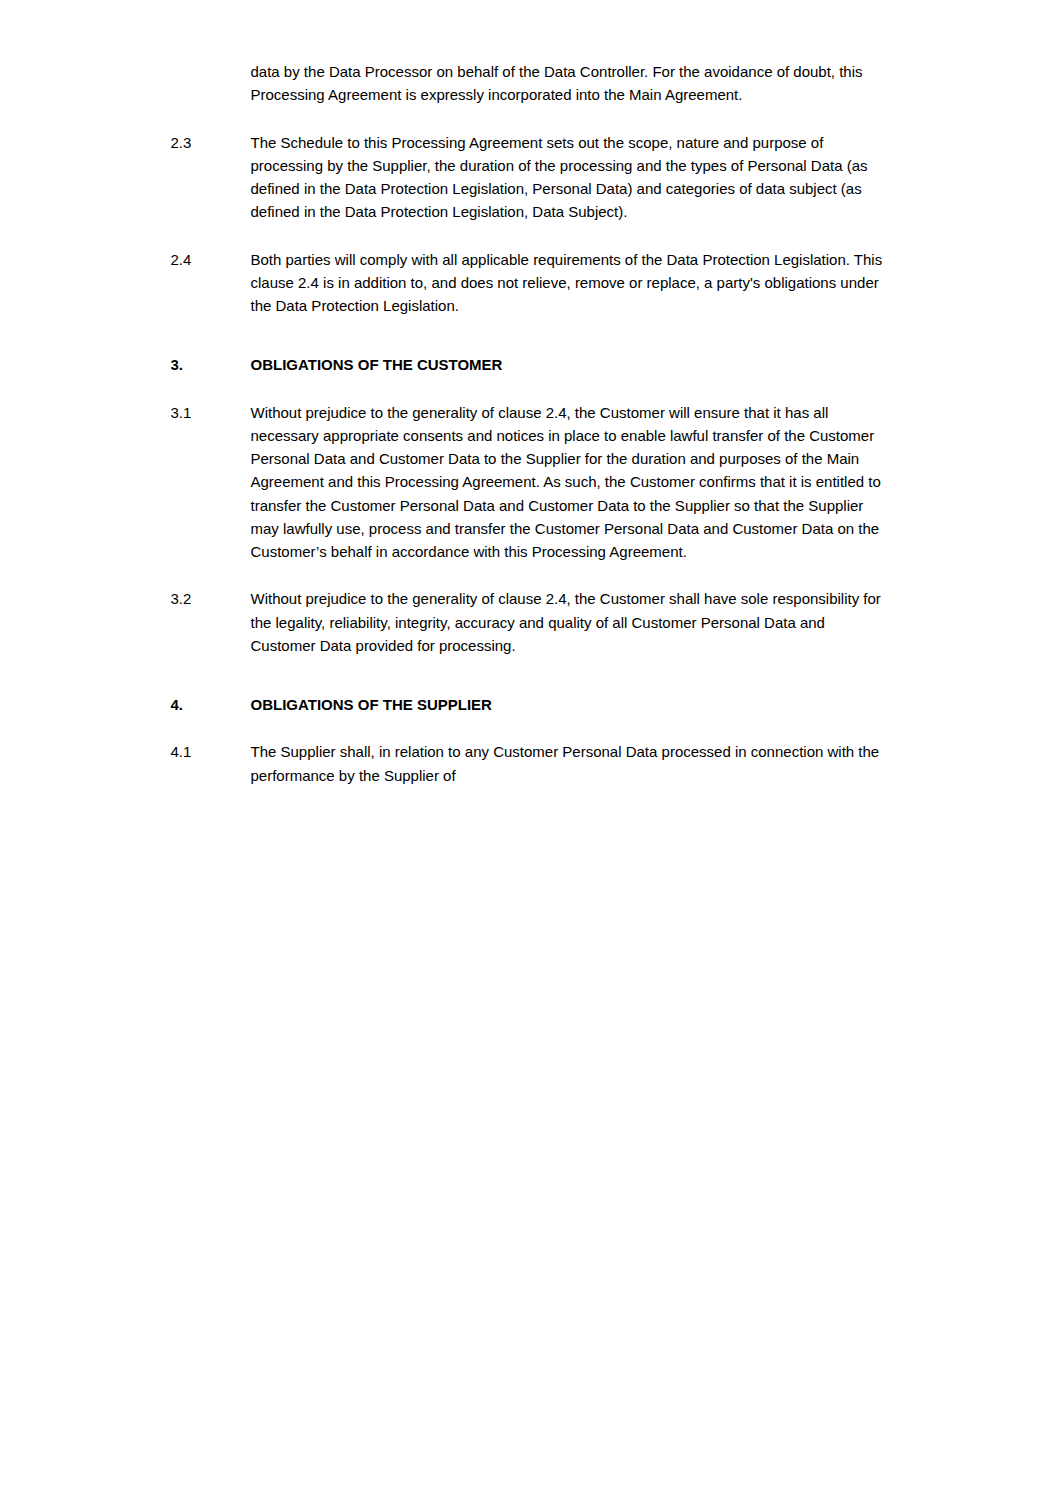data by the Data Processor on behalf of the Data Controller. For the avoidance of doubt, this Processing Agreement is expressly incorporated into the Main Agreement.
2.3
The Schedule to this Processing Agreement sets out the scope, nature and purpose of processing by the Supplier, the duration of the processing and the types of Personal Data (as defined in the Data Protection Legislation, Personal Data) and categories of data subject (as defined in the Data Protection Legislation, Data Subject).
2.4
Both parties will comply with all applicable requirements of the Data Protection Legislation. This clause 2.4 is in addition to, and does not relieve, remove or replace, a party's obligations under the Data Protection Legislation.
3. OBLIGATIONS OF THE CUSTOMER
3.1
Without prejudice to the generality of clause 2.4, the Customer will ensure that it has all necessary appropriate consents and notices in place to enable lawful transfer of the Customer Personal Data and Customer Data to the Supplier for the duration and purposes of the Main Agreement and this Processing Agreement. As such, the Customer confirms that it is entitled to transfer the Customer Personal Data and Customer Data to the Supplier so that the Supplier may lawfully use, process and transfer the Customer Personal Data and Customer Data on the Customer’s behalf in accordance with this Processing Agreement.
3.2
Without prejudice to the generality of clause 2.4, the Customer shall have sole responsibility for the legality, reliability, integrity, accuracy and quality of all Customer Personal Data and Customer Data provided for processing.
4. OBLIGATIONS OF THE SUPPLIER
4.1
The Supplier shall, in relation to any Customer Personal Data processed in connection with the performance by the Supplier of